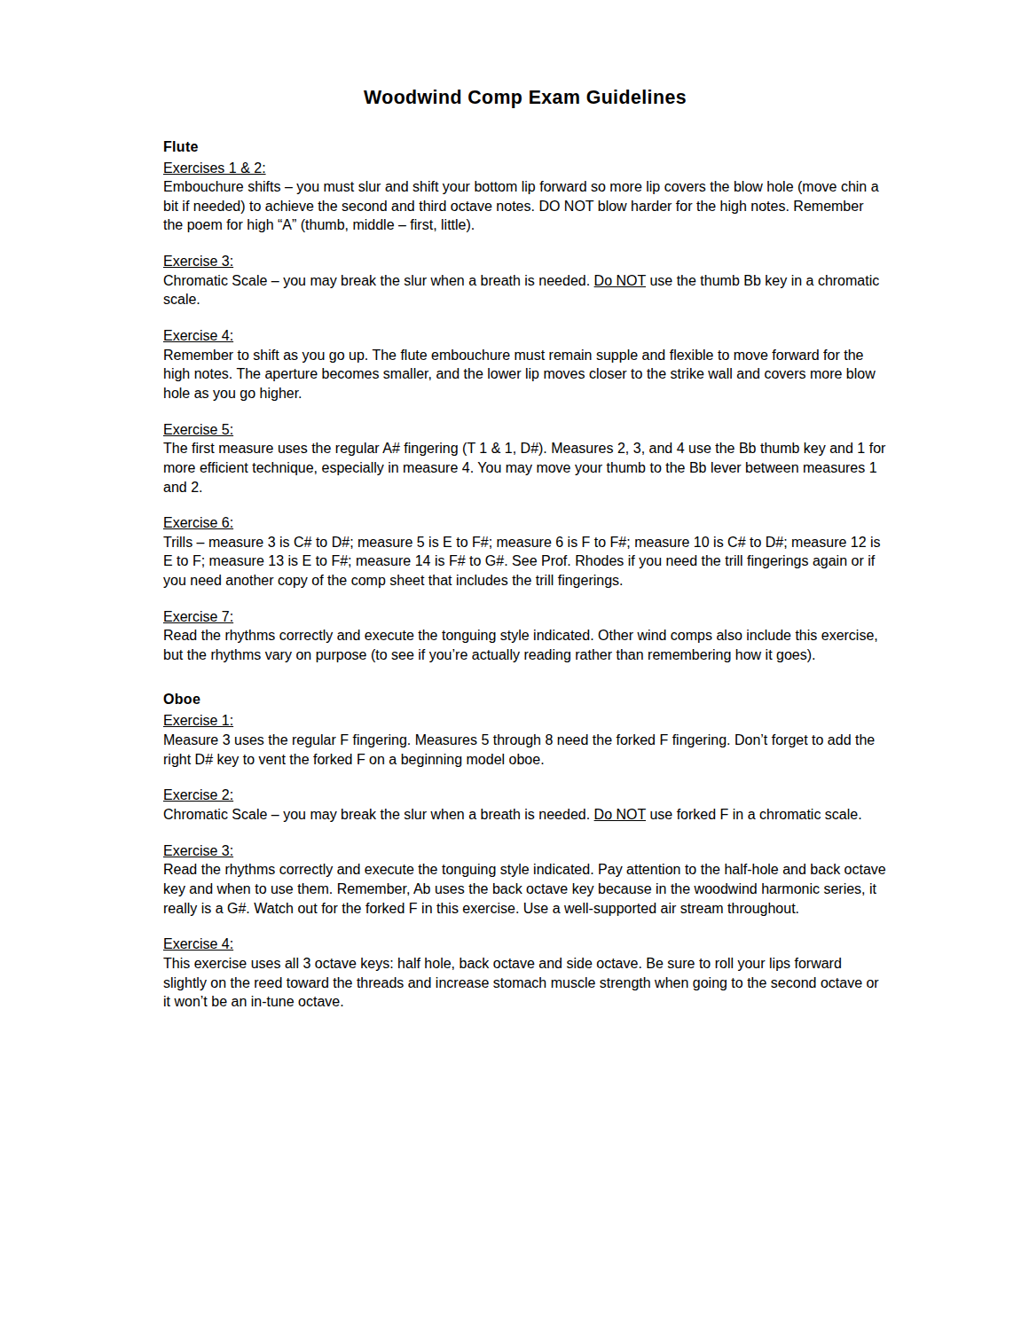Woodwind Comp Exam Guidelines
Flute
Exercises 1 & 2:
Embouchure shifts – you must slur and shift your bottom lip forward so more lip covers the blow hole (move chin a bit if needed) to achieve the second and third octave notes. DO NOT blow harder for the high notes. Remember the poem for high “A” (thumb, middle – first, little).
Exercise 3:
Chromatic Scale – you may break the slur when a breath is needed. Do NOT use the thumb Bb key in a chromatic scale.
Exercise 4:
Remember to shift as you go up. The flute embouchure must remain supple and flexible to move forward for the high notes. The aperture becomes smaller, and the lower lip moves closer to the strike wall and covers more blow hole as you go higher.
Exercise 5:
The first measure uses the regular A# fingering (T 1 & 1, D#). Measures 2, 3, and 4 use the Bb thumb key and 1 for more efficient technique, especially in measure 4. You may move your thumb to the Bb lever between measures 1 and 2.
Exercise 6:
Trills – measure 3 is C# to D#; measure 5 is E to F#; measure 6 is F to F#; measure 10 is C# to D#; measure 12 is E to F; measure 13 is E to F#; measure 14 is F# to G#. See Prof. Rhodes if you need the trill fingerings again or if you need another copy of the comp sheet that includes the trill fingerings.
Exercise 7:
Read the rhythms correctly and execute the tonguing style indicated. Other wind comps also include this exercise, but the rhythms vary on purpose (to see if you’re actually reading rather than remembering how it goes).
Oboe
Exercise 1:
Measure 3 uses the regular F fingering. Measures 5 through 8 need the forked F fingering. Don’t forget to add the right D# key to vent the forked F on a beginning model oboe.
Exercise 2:
Chromatic Scale – you may break the slur when a breath is needed. Do NOT use forked F in a chromatic scale.
Exercise 3:
Read the rhythms correctly and execute the tonguing style indicated. Pay attention to the half-hole and back octave key and when to use them. Remember, Ab uses the back octave key because in the woodwind harmonic series, it really is a G#. Watch out for the forked F in this exercise. Use a well-supported air stream throughout.
Exercise 4:
This exercise uses all 3 octave keys: half hole, back octave and side octave. Be sure to roll your lips forward slightly on the reed toward the threads and increase stomach muscle strength when going to the second octave or it won’t be an in-tune octave.